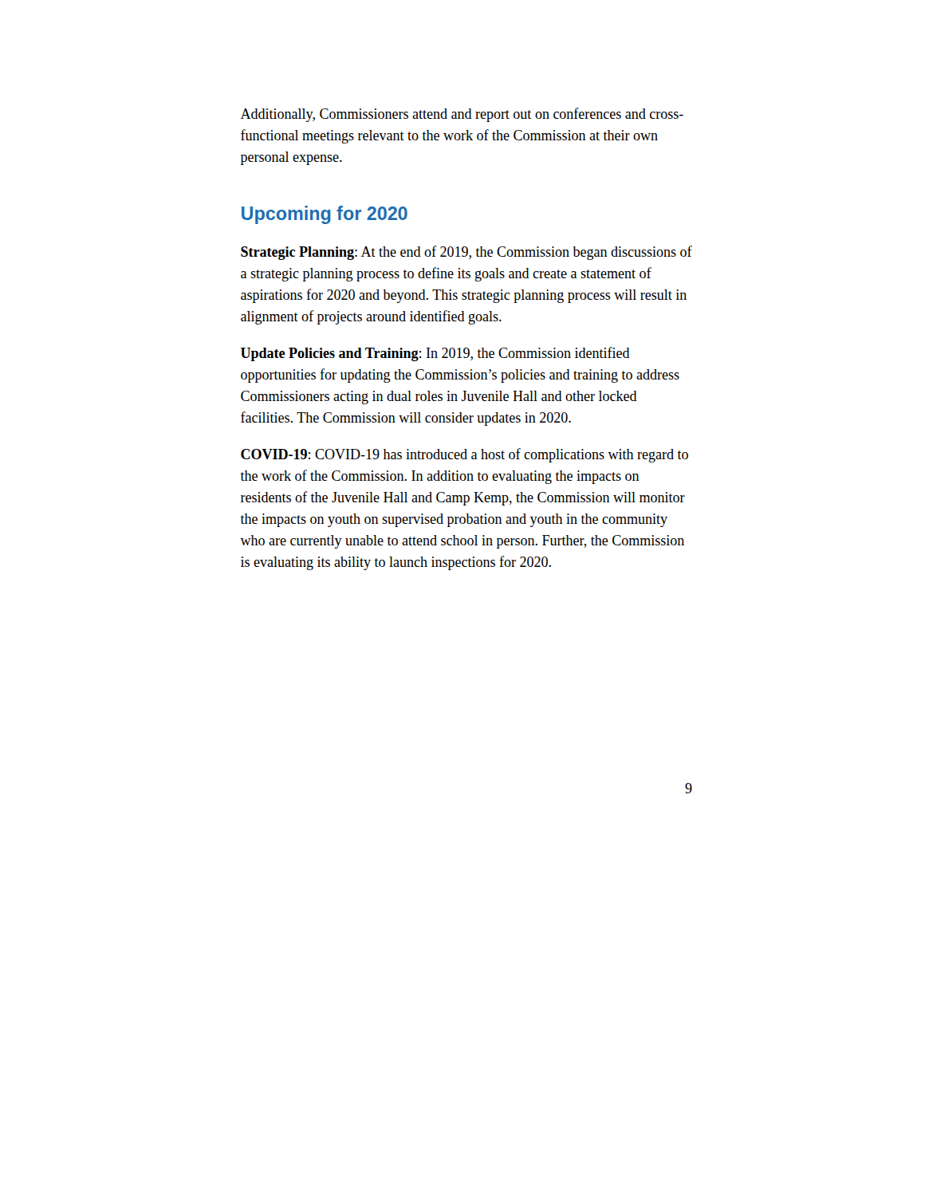Additionally, Commissioners attend and report out on conferences and cross-functional meetings relevant to the work of the Commission at their own personal expense.
Upcoming for 2020
Strategic Planning: At the end of 2019, the Commission began discussions of a strategic planning process to define its goals and create a statement of aspirations for 2020 and beyond. This strategic planning process will result in alignment of projects around identified goals.
Update Policies and Training: In 2019, the Commission identified opportunities for updating the Commission’s policies and training to address Commissioners acting in dual roles in Juvenile Hall and other locked facilities. The Commission will consider updates in 2020.
COVID-19: COVID-19 has introduced a host of complications with regard to the work of the Commission. In addition to evaluating the impacts on residents of the Juvenile Hall and Camp Kemp, the Commission will monitor the impacts on youth on supervised probation and youth in the community who are currently unable to attend school in person. Further, the Commission is evaluating its ability to launch inspections for 2020.
9